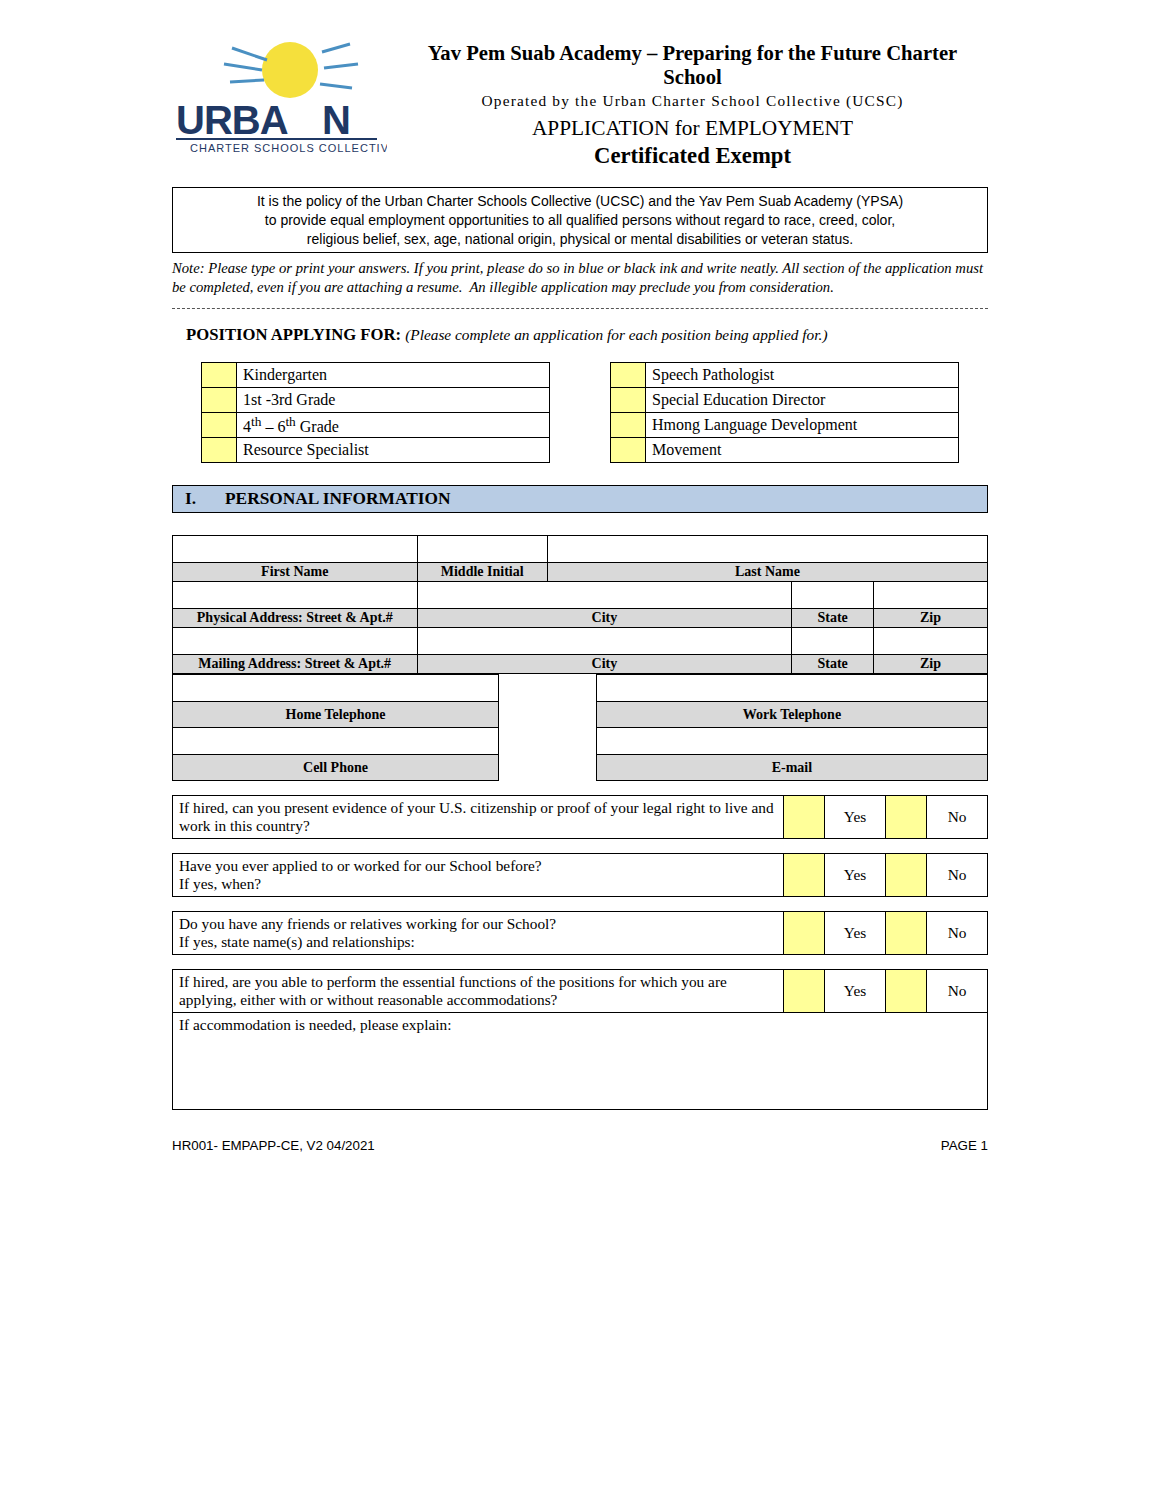URBA N CHARTER SCHOOLS COLLECTIVE
Yav Pem Suab Academy – Preparing for the Future Charter School
Operated by the Urban Charter School Collective (UCSC)
APPLICATION for EMPLOYMENT Certificated Exempt
It is the policy of the Urban Charter Schools Collective (UCSC) and the Yav Pem Suab Academy (YPSA)
to provide equal employment opportunities to all qualified persons without regard to race, creed, color,
religious belief, sex, age, national origin, physical or mental disabilities or veteran status.
Note: Please type or print your answers. If you print, please do so in blue or black ink and write neatly. All section of the application must be completed, even if you are attaching a resume. An illegible application may preclude you from consideration.
POSITION APPLYING FOR: (Please complete an application for each position being applied for.)
| | Kindergarten |
| | 1st -3rd Grade |
| | 4 th – 6 th Grade |
| | Resource Specialist |
| | Speech Pathologist |
| | Special Education Director |
| | Hmong Language Development |
| | Movement |
I. PERSONAL INFORMATION
| First Name | Middle Initial | Last Name |
| Physical Address: Street & Apt.# | City | State | Zip |
| Mailing Address: Street & Apt.# | City | State | Zip |
| Home Telephone | | Work Telephone |
| Cell Phone | | E-mail |
| If hired, can you present evidence of your U.S. citizenship or proof of your legal right to live and work in this country? | | Yes | | No |
| Have you ever applied to or worked for our School before? If yes, when? | | Yes | | No |
| Do you have any friends or relatives working for our School? If yes, state name(s) and relationships: | | Yes | | No |
| If hired, are you able to perform the essential functions of the positions for which you are applying, either with or without reasonable accommodations? | | Yes | | No |
| If accommodation is needed, please explain: |
HR001- EMPAPP-CE, V2 04/2021 PAGE 1